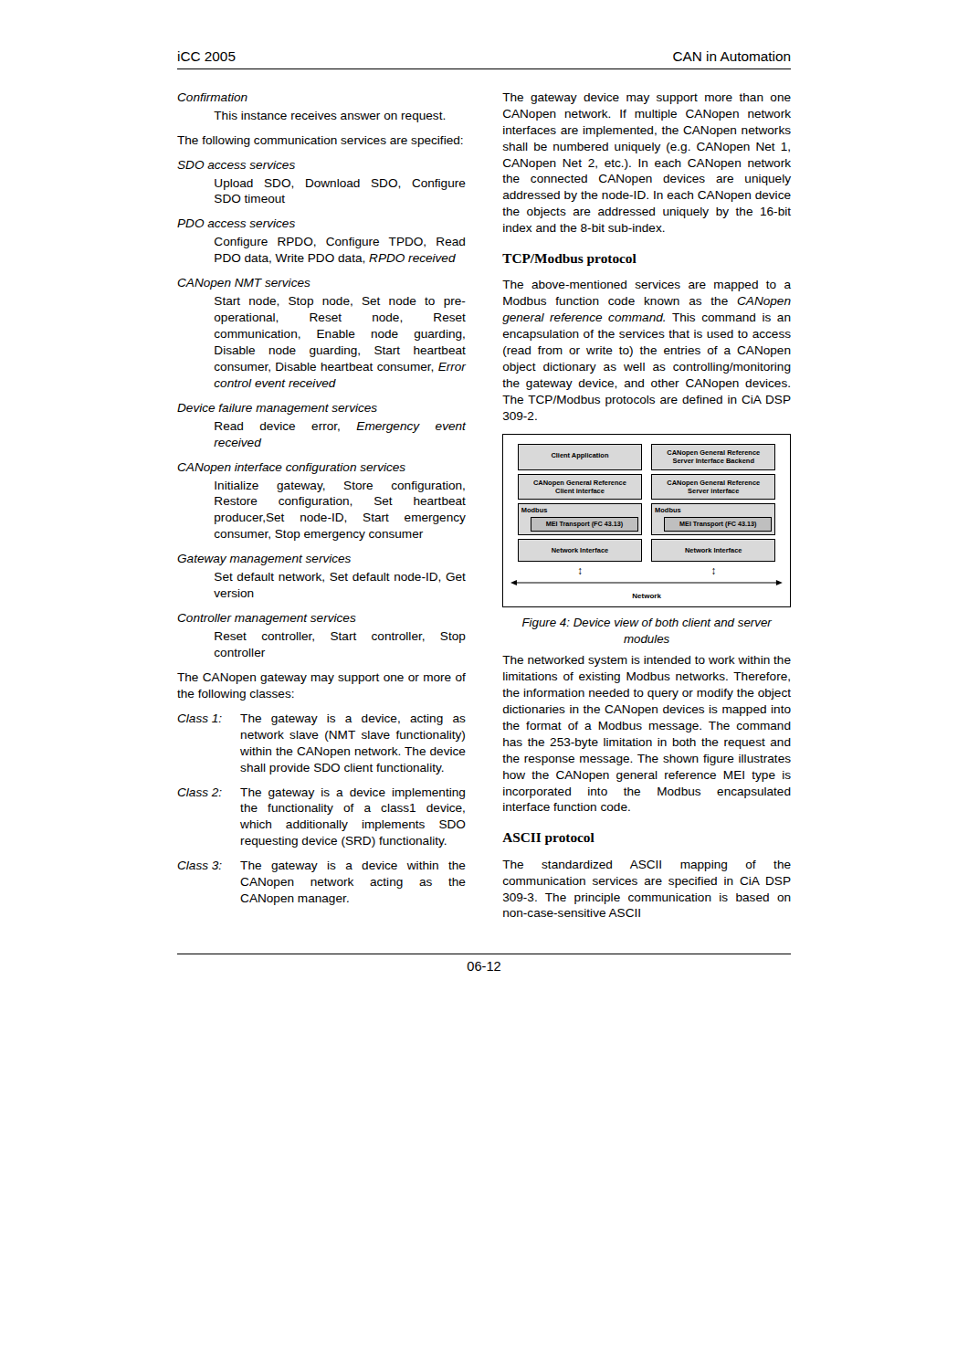iCC 2005
CAN in Automation
Confirmation
This instance receives answer on request.
The following communication services are specified:
SDO access services
Upload SDO, Download SDO, Configure SDO timeout
PDO access services
Configure RPDO, Configure TPDO, Read PDO data, Write PDO data, RPDO received
CANopen NMT services
Start node, Stop node, Set node to pre-operational, Reset node, Reset communication, Enable node guarding, Disable node guarding, Start heartbeat consumer, Disable heartbeat consumer, Error control event received
Device failure management services
Read device error, Emergency event received
CANopen interface configuration services
Initialize gateway, Store configuration, Restore configuration, Set heartbeat producer,Set node-ID, Start emergency consumer, Stop emergency consumer
Gateway management services
Set default network, Set default node-ID, Get version
Controller management services
Reset controller, Start controller, Stop controller
The CANopen gateway may support one or more of the following classes:
Class 1:
The gateway is a device, acting as network slave (NMT slave functionality) within the CANopen network. The device shall provide SDO client functionality.
Class 2:
The gateway is a device implementing the functionality of a class1 device, which additionally implements SDO requesting device (SRD) functionality.
Class 3:
The gateway is a device within the CANopen network acting as the CANopen manager.
The gateway device may support more than one CANopen network. If multiple CANopen network interfaces are implemented, the CANopen networks shall be numbered uniquely (e.g. CANopen Net 1, CANopen Net 2, etc.). In each CANopen network the connected CANopen devices are uniquely addressed by the node-ID. In each CANopen device the objects are addressed uniquely by the 16-bit index and the 8-bit sub-index.
TCP/Modbus protocol
The above-mentioned services are mapped to a Modbus function code known as the CANopen general reference command. This command is an encapsulation of the services that is used to access (read from or write to) the entries of a CANopen object dictionary as well as controlling/monitoring the gateway device, and other CANopen devices. The TCP/Modbus protocols are defined in CiA DSP 309-2.
Client Application
CANopen General Reference
Server Interface Backend
CANopen General Reference
Client interface
CANopen General Reference
Server interface
Modbus
MEI Transport (FC 43.13)
Modbus
MEI Transport (FC 43.13)
Network Interface
Network Interface
↕
↕
Network
Figure 4: Device view of both client and server modules
The networked system is intended to work within the limitations of existing Modbus networks. Therefore, the information needed to query or modify the object dictionaries in the CANopen devices is mapped into the format of a Modbus message. The command has the 253-byte limitation in both the request and the response message. The shown figure illustrates how the CANopen general reference MEI type is incorporated into the Modbus encapsulated interface function code.
ASCII protocol
The standardized ASCII mapping of the communication services are specified in CiA DSP 309-3. The principle communication is based on non-case-sensitive ASCII
06-12